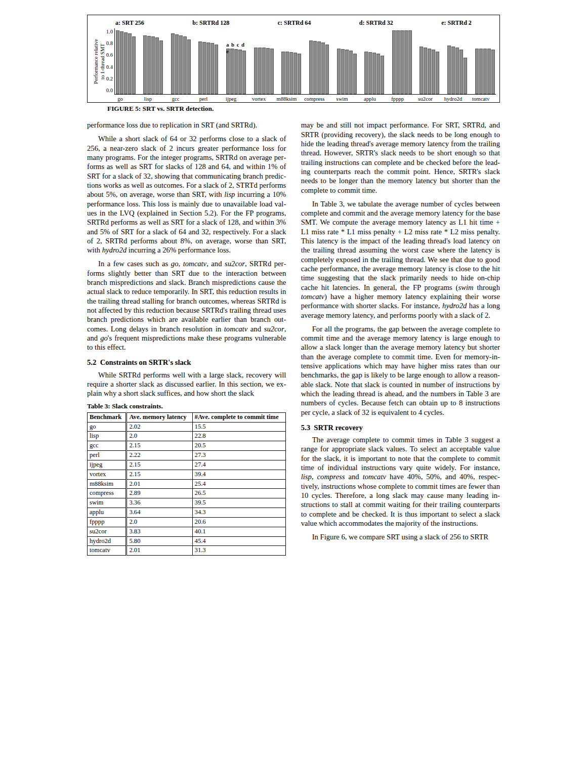a: SRT 256 b: SRTRd 128 c: SRTRd 64 d: SRTRd 32 e: SRTRd 2
Performance relative
to 1-thread SMT
1.0 0.8 0.6 0.4 0.2 0.0
a b c d e
go lisp gcc perl ijpeg vortex m88ksim compress swim applu fpppp su2cor hydro2d tomcatv
FIGURE 5: SRT vs. SRTR detection.
performance loss due to replication in SRT (and SRTRd).
While a short slack of 64 or 32 performs close to a slack of 256, a near-zero slack of 2 incurs greater performance loss for many programs. For the integer programs, SRTRd on average performs as well as SRT for slacks of 128 and 64, and within 1% of SRT for a slack of 32, showing that communicating branch predictions works as well as outcomes. For a slack of 2, STRTd performs about 5%, on average, worse than SRT, with lisp incurring a 10% performance loss. This loss is mainly due to unavailable load values in the LVQ (explained in Section 5.2). For the FP programs, SRTRd performs as well as SRT for a slack of 128, and within 3% and 5% of SRT for a slack of 64 and 32, respectively. For a slack of 2, SRTRd performs about 8%, on average, worse than SRT, with hydro2d incurring a 26% performance loss.
In a few cases such as go, tomcatv, and su2cor, SRTRd performs slightly better than SRT due to the interaction between branch mispredictions and slack. Branch mispredictions cause the actual slack to reduce temporarily. In SRT, this reduction results in the trailing thread stalling for branch outcomes, whereas SRTRd is not affected by this reduction because SRTRd's trailing thread uses branch predictions which are available earlier than branch outcomes. Long delays in branch resolution in tomcatv and su2cor, and go's frequent mispredictions make these programs vulnerable to this effect.
5.2 Constraints on SRTR's slack
While SRTRd performs well with a large slack, recovery will require a shorter slack as discussed earlier. In this section, we explain why a short slack suffices, and how short the slack
Table 3: Slack constraints.
| Benchmark | Ave. memory latency | #Ave. complete to commit time |
| --- | --- | --- |
| go | 2.02 | 15.5 |
| lisp | 2.0 | 22.8 |
| gcc | 2.15 | 20.5 |
| perl | 2.22 | 27.3 |
| ijpeg | 2.15 | 27.4 |
| vortex | 2.15 | 39.4 |
| m88ksim | 2.01 | 25.4 |
| compress | 2.89 | 26.5 |
| swim | 3.36 | 39.5 |
| applu | 3.64 | 34.3 |
| fpppp | 2.0 | 20.6 |
| su2cor | 3.83 | 40.1 |
| hydro2d | 5.80 | 45.4 |
| tomcatv | 2.01 | 31.3 |
may be and still not impact performance. For SRT, SRTRd, and SRTR (providing recovery), the slack needs to be long enough to hide the leading thread's average memory latency from the trailing thread. However, SRTR's slack needs to be short enough so that trailing instructions can complete and be checked before the leading counterparts reach the commit point. Hence, SRTR's slack needs to be longer than the memory latency but shorter than the complete to commit time.
In Table 3, we tabulate the average number of cycles between complete and commit and the average memory latency for the base SMT. We compute the average memory latency as L1 hit time + L1 miss rate * L1 miss penalty + L2 miss rate * L2 miss penalty. This latency is the impact of the leading thread's load latency on the trailing thread assuming the worst case where the latency is completely exposed in the trailing thread. We see that due to good cache performance, the average memory latency is close to the hit time suggesting that the slack primarily needs to hide on-chip cache hit latencies. In general, the FP programs (swim through tomcatv) have a higher memory latency explaining their worse performance with shorter slacks. For instance, hydro2d has a long average memory latency, and performs poorly with a slack of 2.
For all the programs, the gap between the average complete to commit time and the average memory latency is large enough to allow a slack longer than the average memory latency but shorter than the average complete to commit time. Even for memory-intensive applications which may have higher miss rates than our benchmarks, the gap is likely to be large enough to allow a reasonable slack. Note that slack is counted in number of instructions by which the leading thread is ahead, and the numbers in Table 3 are numbers of cycles. Because fetch can obtain up to 8 instructions per cycle, a slack of 32 is equivalent to 4 cycles.
5.3 SRTR recovery
The average complete to commit times in Table 3 suggest a range for appropriate slack values. To select an acceptable value for the slack, it is important to note that the complete to commit time of individual instructions vary quite widely. For instance, lisp, compress and tomcatv have 40%, 50%, and 40%, respectively, instructions whose complete to commit times are fewer than 10 cycles. Therefore, a long slack may cause many leading instructions to stall at commit waiting for their trailing counterparts to complete and be checked. It is thus important to select a slack value which accommodates the majority of the instructions.
In Figure 6, we compare SRT using a slack of 256 to SRTR